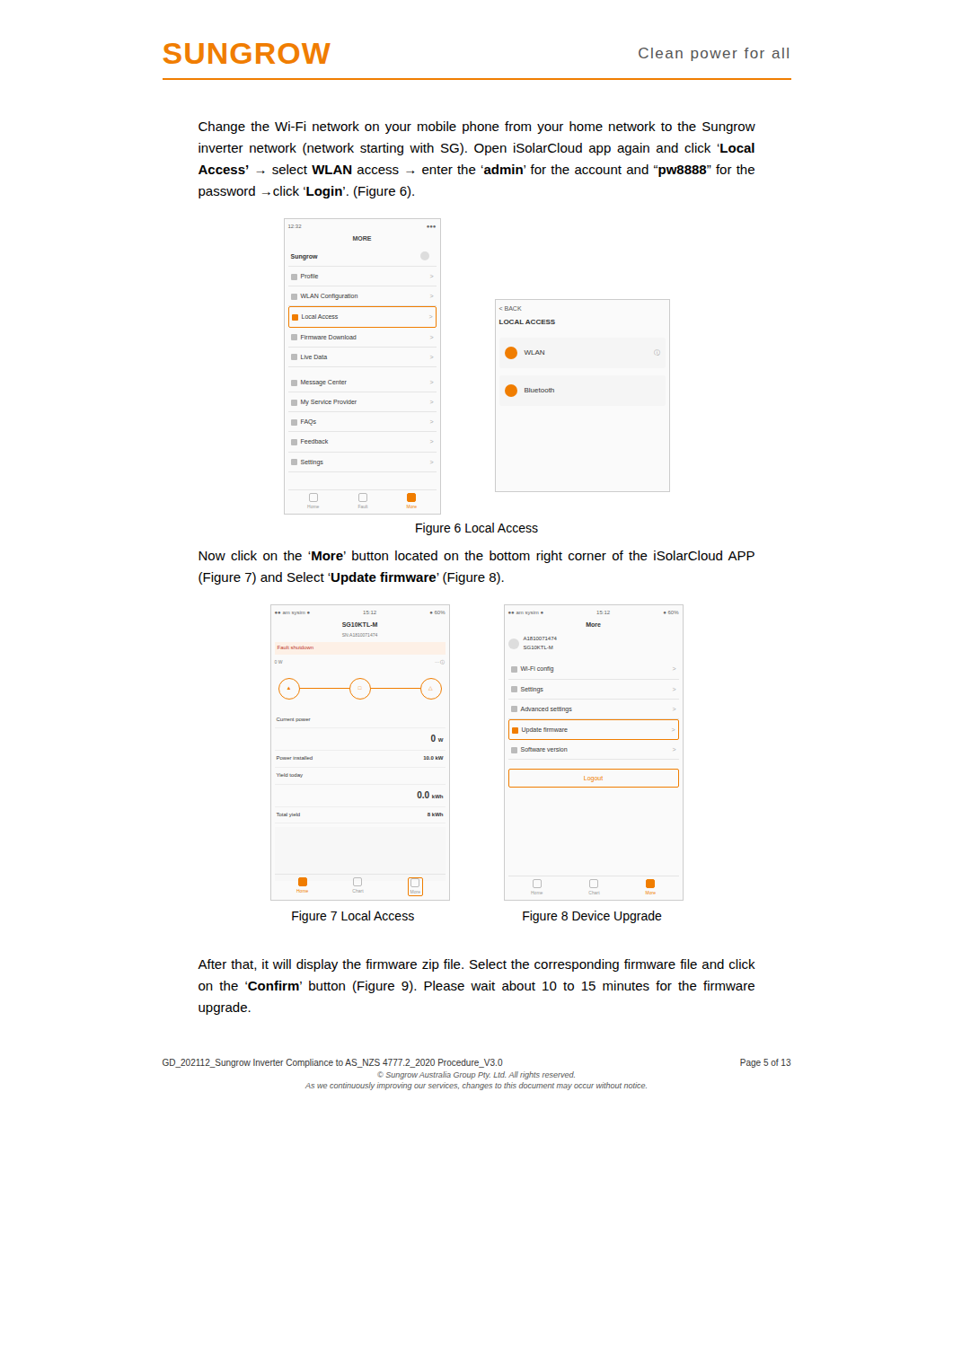SUNGROW
Clean power for all
Change the Wi-Fi network on your mobile phone from your home network to the Sungrow inverter network (network starting with SG). Open iSolarCloud app again and click ‘Local Access’ → select WLAN access → enter the ‘admin’ for the account and “pw8888” for the password →click ‘Login’. (Figure 6).
12:32●●●
MORE
Sungrow
Profile>
WLAN Configuration>
Local Access>
Firmware Download>
Live Data>
Message Center>
My Service Provider>
FAQs>
Feedback>
Settings>
Home
Fault
More
< BACK
LOCAL ACCESS
WLAN ⓘ
Bluetooth
Figure 6 Local Access
Now click on the ‘More’ button located on the bottom right corner of the iSolarCloud APP (Figure 7) and Select ‘Update firmware’ (Figure 8).
●● am sysim ●15:12● 60%
SG10KTL-M
SN:A1810071474
Fault shutdown
0 W··· ⓘ
▲
□
△
Current power
0 W
Power installed 10.0 kW
Yield today
0.0 kWh
Total yield 8 kWh
Home
Chart
More
●● am sysim ●15:12● 60%
More
A1810071474
SG10KTL-M
Wi-Fi config>
Settings>
Advanced settings>
Update firmware>
Software version>
Logout
Home
Chart
More
Figure 7 Local Access Figure 8 Device Upgrade
After that, it will display the firmware zip file. Select the corresponding firmware file and click on the ‘Confirm’ button (Figure 9). Please wait about 10 to 15 minutes for the firmware upgrade.
GD_202112_Sungrow Inverter Compliance to AS_NZS 4777.2_2020 Procedure_V3.0 Page 5 of 13
© Sungrow Australia Group Pty. Ltd. All rights reserved.
As we continuously improving our services, changes to this document may occur without notice.